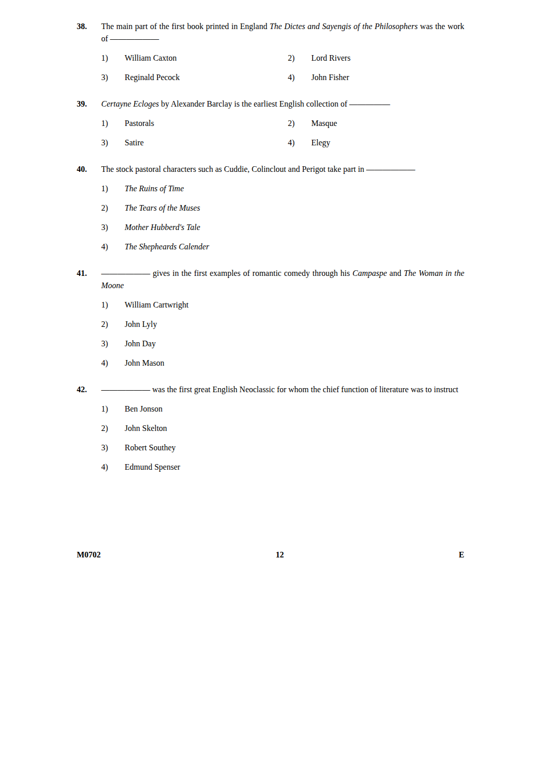38.
The main part of the first book printed in England The Dictes and Sayengis of the Philosophers was the work of ——————
1) William Caxton
2) Lord Rivers
3) Reginald Pecock
4) John Fisher
39.
Certayne Ecloges by Alexander Barclay is the earliest English collection of —————
1) Pastorals
2) Masque
3) Satire
4) Elegy
40.
The stock pastoral characters such as Cuddie, Colinclout and Perigot take part in ——————
1) The Ruins of Time
2) The Tears of the Muses
3) Mother Hubberd's Tale
4) The Shepheards Calender
41.
—————— gives in the first examples of romantic comedy through his Campaspe and The Woman in the Moone
1) William Cartwright
2) John Lyly
3) John Day
4) John Mason
42.
—————— was the first great English Neoclassic for whom the chief function of literature was to instruct
1) Ben Jonson
2) John Skelton
3) Robert Southey
4) Edmund Spenser
M0702 12 E